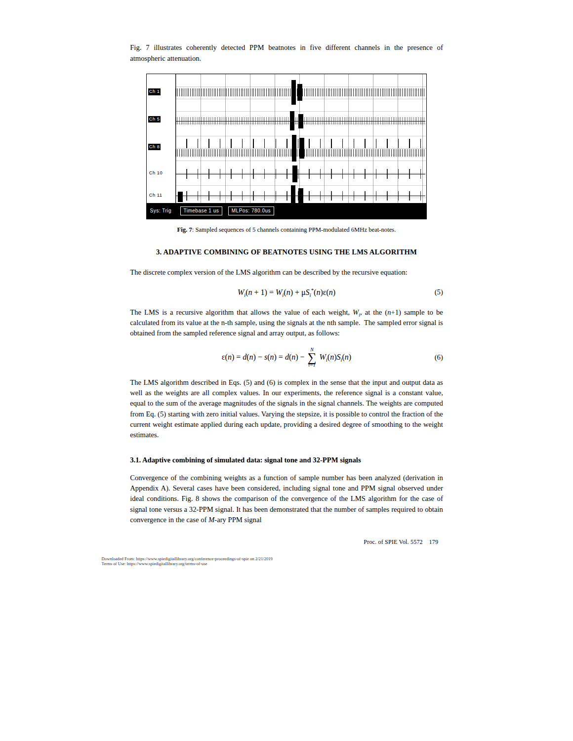Fig. 7 illustrates coherently detected PPM beatnotes in five different channels in the presence of atmospheric attenuation.
Ch 1
Ch 5
Ch 8
Ch 10
Ch 11
Sys: Trig Timebase 1 us MLPos: 780.0us
Fig. 7: Sampled sequences of 5 channels containing PPM-modulated 6MHz beat-notes.
3. ADAPTIVE COMBINING OF BEATNOTES USING THE LMS ALGORITHM
The discrete complex version of the LMS algorithm can be described by the recursive equation:
Wi(n + 1) = Wi(n) + μSi*(n)ε(n)
(5)
The LMS is a recursive algorithm that allows the value of each weight, Wi, at the (n+1) sample to be calculated from its value at the n-th sample, using the signals at the nth sample. The sampled error signal is obtained from the sampled reference signal and array output, as follows:
ε(n) = d(n) − s(n) = d(n) − N∑i=1 Wi(n)Si(n)
(6)
The LMS algorithm described in Eqs. (5) and (6) is complex in the sense that the input and output data as well as the weights are all complex values. In our experiments, the reference signal is a constant value, equal to the sum of the average magnitudes of the signals in the signal channels. The weights are computed from Eq. (5) starting with zero initial values. Varying the stepsize, it is possible to control the fraction of the current weight estimate applied during each update, providing a desired degree of smoothing to the weight estimates.
3.1. Adaptive combining of simulated data: signal tone and 32-PPM signals
Convergence of the combining weights as a function of sample number has been analyzed (derivation in Appendix A). Several cases have been considered, including signal tone and PPM signal observed under ideal conditions. Fig. 8 shows the comparison of the convergence of the LMS algorithm for the case of signal tone versus a 32-PPM signal. It has been demonstrated that the number of samples required to obtain convergence in the case of M-ary PPM signal
Proc. of SPIE Vol. 5572 179
Downloaded From: https://www.spiedigitallibrary.org/conference-proceedings-of-spie on 2/21/2019
Terms of Use: https://www.spiedigitallibrary.org/terms-of-use